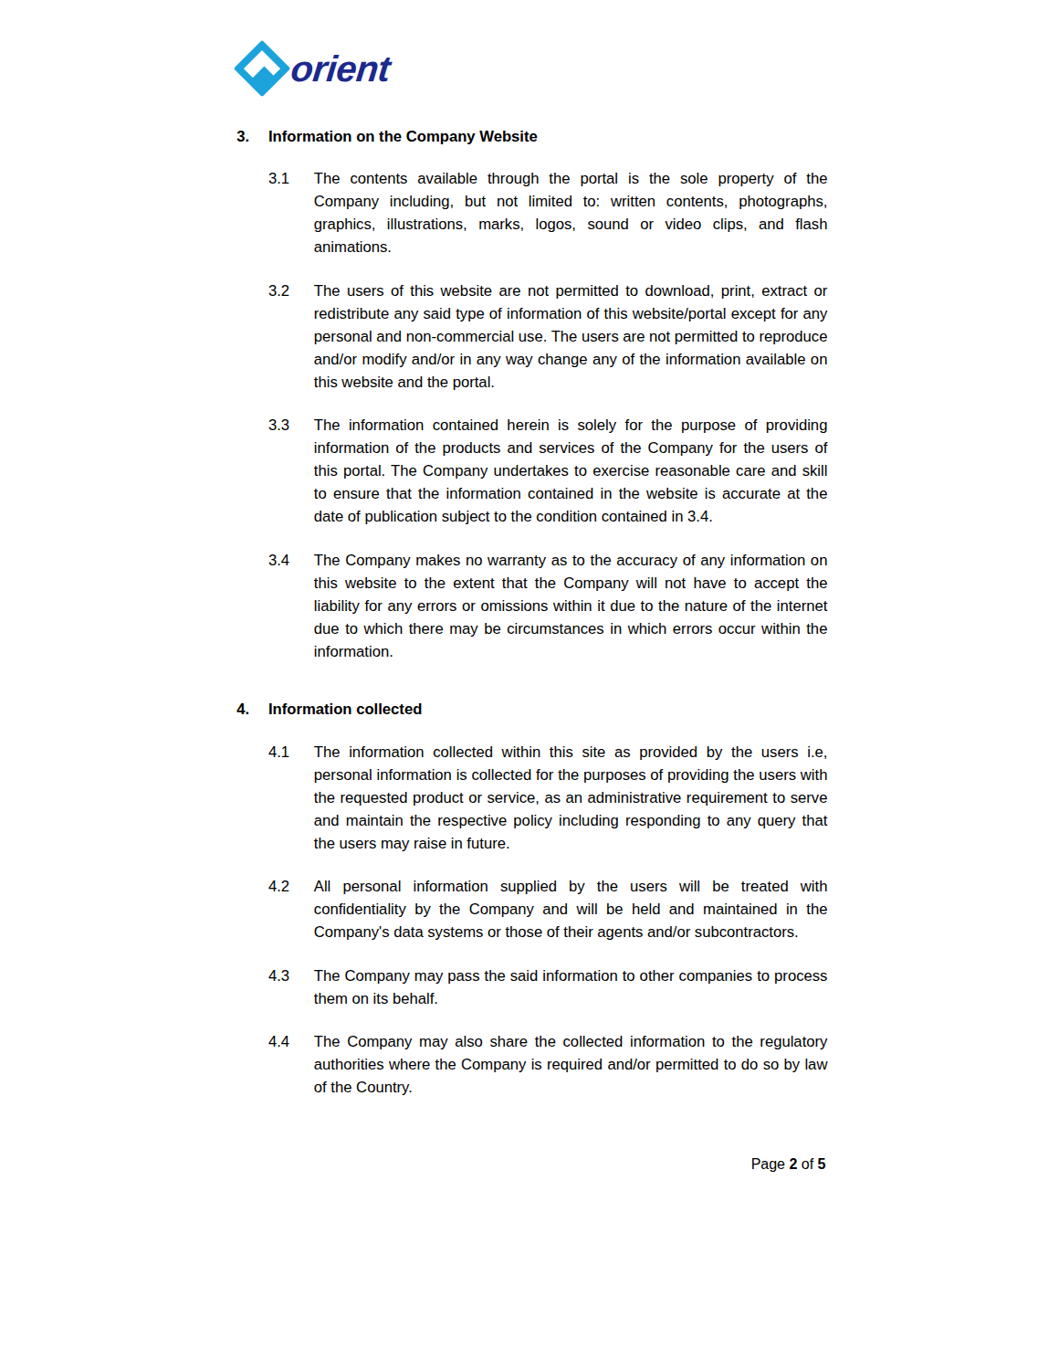orient
3.
Information on the Company Website
3.1 The contents available through the portal is the sole property of the Company including, but not limited to: written contents, photographs, graphics, illustrations, marks, logos, sound or video clips, and flash animations.
3.2 The users of this website are not permitted to download, print, extract or redistribute any said type of information of this website/portal except for any personal and non-commercial use. The users are not permitted to reproduce and/or modify and/or in any way change any of the information available on this website and the portal.
3.3 The information contained herein is solely for the purpose of providing information of the products and services of the Company for the users of this portal. The Company undertakes to exercise reasonable care and skill to ensure that the information contained in the website is accurate at the date of publication subject to the condition contained in 3.4.
3.4 The Company makes no warranty as to the accuracy of any information on this website to the extent that the Company will not have to accept the liability for any errors or omissions within it due to the nature of the internet due to which there may be circumstances in which errors occur within the information.
4.
Information collected
4.1 The information collected within this site as provided by the users i.e, personal information is collected for the purposes of providing the users with the requested product or service, as an administrative requirement to serve and maintain the respective policy including responding to any query that the users may raise in future.
4.2 All personal information supplied by the users will be treated with confidentiality by the Company and will be held and maintained in the Company's data systems or those of their agents and/or subcontractors.
4.3 The Company may pass the said information to other companies to process them on its behalf.
4.4 The Company may also share the collected information to the regulatory authorities where the Company is required and/or permitted to do so by law of the Country.
Page 2 of 5